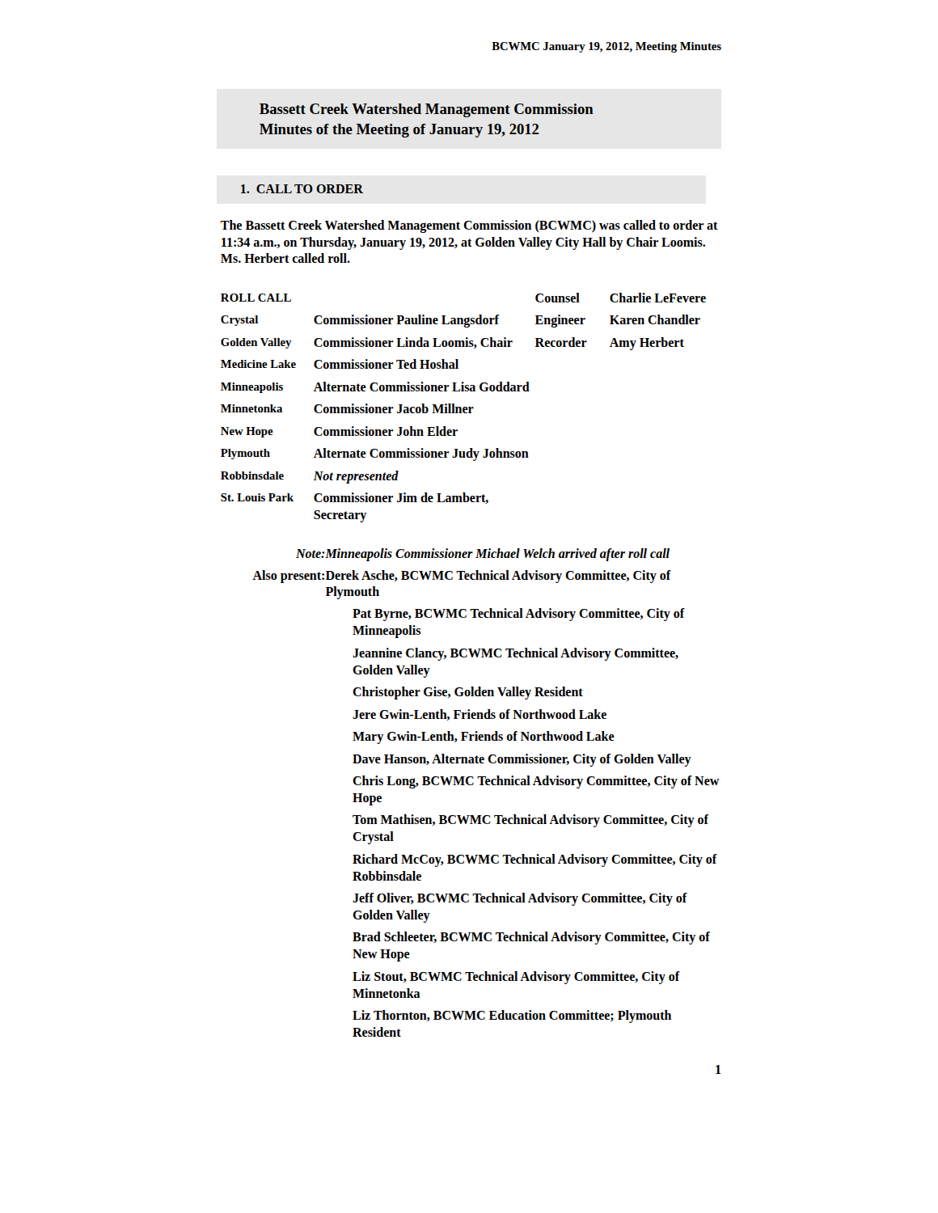BCWMC January 19, 2012, Meeting Minutes
Bassett Creek Watershed Management Commission
Minutes of the Meeting of January 19, 2012
1. CALL TO ORDER
The Bassett Creek Watershed Management Commission (BCWMC) was called to order at 11:34 a.m., on Thursday, January 19, 2012, at Golden Valley City Hall by Chair Loomis. Ms. Herbert called roll.
| ROLL CALL | | Counsel | Charlie LeFevere |
| Crystal | Commissioner Pauline Langsdorf | Engineer | Karen Chandler |
| Golden Valley | Commissioner Linda Loomis, Chair | Recorder | Amy Herbert |
| Medicine Lake | Commissioner Ted Hoshal | | |
| Minneapolis | Alternate Commissioner Lisa Goddard | | |
| Minnetonka | Commissioner Jacob Millner | | |
| New Hope | Commissioner John Elder | | |
| Plymouth | Alternate Commissioner Judy Johnson | | |
| Robbinsdale | Not represented | | |
| St. Louis Park | Commissioner Jim de Lambert, Secretary | | |
| Note: | Minneapolis Commissioner Michael Welch arrived after roll call |
| Also present: | Derek Asche, BCWMC Technical Advisory Committee, City of Plymouth |
Pat Byrne, BCWMC Technical Advisory Committee, City of Minneapolis
Jeannine Clancy, BCWMC Technical Advisory Committee, Golden Valley
Christopher Gise, Golden Valley Resident
Jere Gwin-Lenth, Friends of Northwood Lake
Mary Gwin-Lenth, Friends of Northwood Lake
Dave Hanson, Alternate Commissioner, City of Golden Valley
Chris Long, BCWMC Technical Advisory Committee, City of New Hope
Tom Mathisen, BCWMC Technical Advisory Committee, City of Crystal
Richard McCoy, BCWMC Technical Advisory Committee, City of Robbinsdale
Jeff Oliver, BCWMC Technical Advisory Committee, City of Golden Valley
Brad Schleeter, BCWMC Technical Advisory Committee, City of New Hope
Liz Stout, BCWMC Technical Advisory Committee, City of Minnetonka
Liz Thornton, BCWMC Education Committee; Plymouth Resident
1